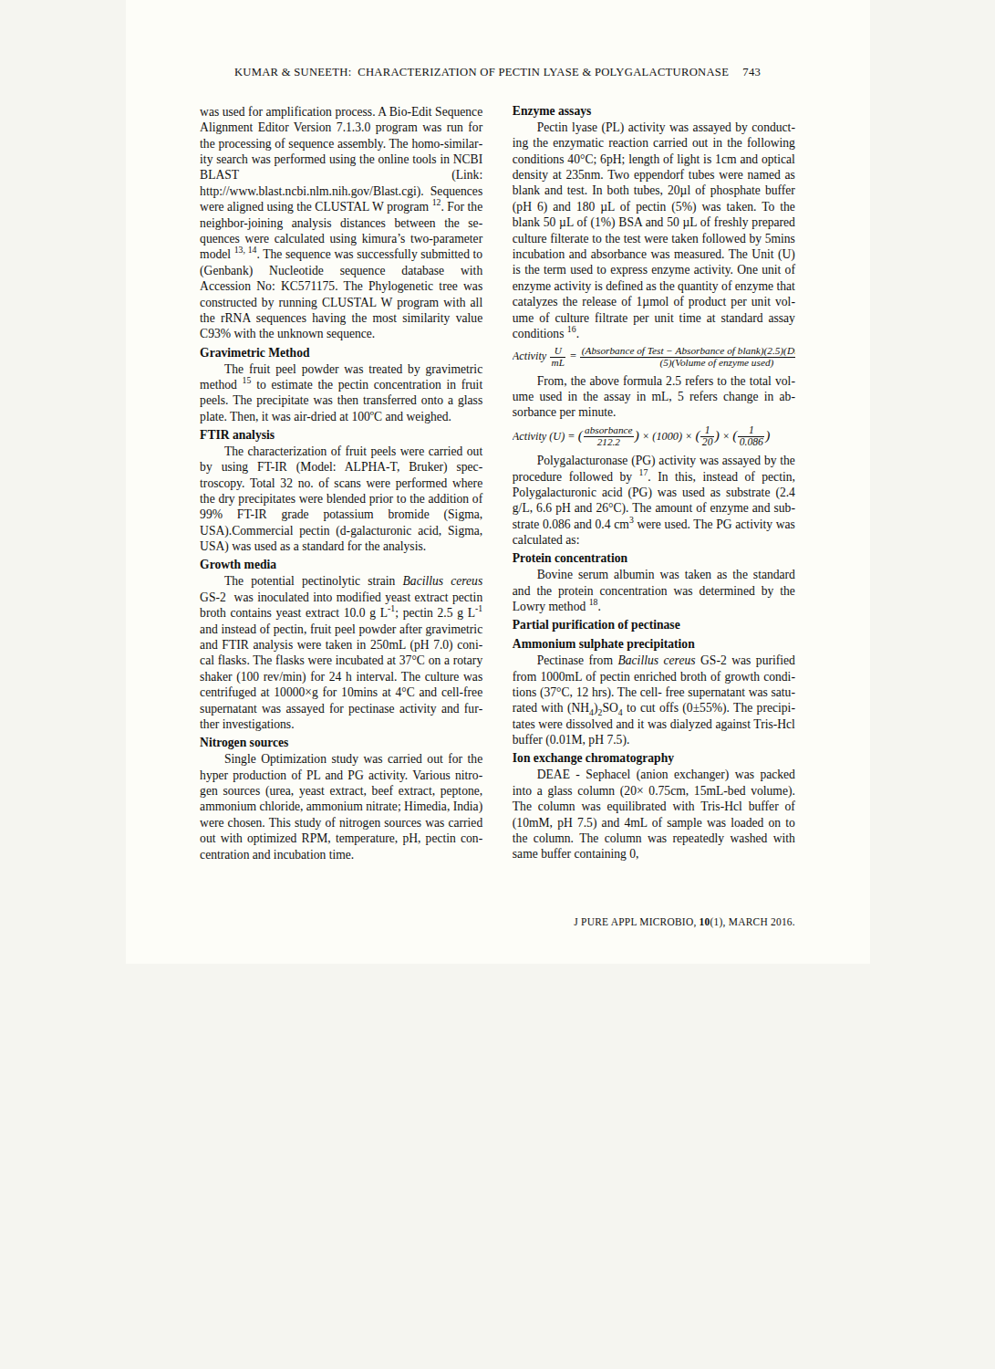KUMAR & SUNEETH: CHARACTERIZATION OF PECTIN LYASE & POLYGALACTURONASE743
was used for amplification process. A Bio-Edit Sequence Alignment Editor Version 7.1.3.0 program was run for the processing of sequence assembly. The homo-similarity search was performed using the online tools in NCBI BLAST (Link: http://www.blast.ncbi.nlm.nih.gov/Blast.cgi). Sequences were aligned using the CLUSTAL W program 12. For the neighbor-joining analysis distances between the sequences were calculated using kimura’s two-parameter model 13, 14. The sequence was successfully submitted to (Genbank) Nucleotide sequence database with Accession No: KC571175. The Phylogenetic tree was constructed by running CLUSTAL W program with all the rRNA sequences having the most similarity value C93% with the unknown sequence.
Gravimetric Method
The fruit peel powder was treated by gravimetric method 15 to estimate the pectin concentration in fruit peels. The precipitate was then transferred onto a glass plate. Then, it was air-dried at 100ºC and weighed.
FTIR analysis
The characterization of fruit peels were carried out by using FT-IR (Model: ALPHA-T, Bruker) spectroscopy. Total 32 no. of scans were performed where the dry precipitates were blended prior to the addition of 99% FT-IR grade potassium bromide (Sigma, USA).Commercial pectin (d-galacturonic acid, Sigma, USA) was used as a standard for the analysis.
Growth media
The potential pectinolytic strain Bacillus cereus GS-2 was inoculated into modified yeast extract pectin broth contains yeast extract 10.0 g L-1; pectin 2.5 g L-1 and instead of pectin, fruit peel powder after gravimetric and FTIR analysis were taken in 250mL (pH 7.0) conical flasks. The flasks were incubated at 37°C on a rotary shaker (100 rev/min) for 24 h interval. The culture was centrifuged at 10000×g for 10mins at 4°C and cell-free supernatant was assayed for pectinase activity and further investigations.
Nitrogen sources
Single Optimization study was carried out for the hyper production of PL and PG activity. Various nitrogen sources (urea, yeast extract, beef extract, peptone, ammonium chloride, ammonium nitrate; Himedia, India) were chosen. This study of nitrogen sources was carried out with optimized RPM, temperature, pH, pectin concentration and incubation time.
Enzyme assays
Pectin lyase (PL) activity was assayed by conducting the enzymatic reaction carried out in the following conditions 40°C; 6pH; length of light is 1cm and optical density at 235nm. Two eppendorf tubes were named as blank and test. In both tubes, 20µl of phosphate buffer (pH 6) and 180 µL of pectin (5%) was taken. To the blank 50 µL of (1%) BSA and 50 µL of freshly prepared culture filterate to the test were taken followed by 5mins incubation and absorbance was measured. The Unit (U) is the term used to express enzyme activity. One unit of enzyme activity is defined as the quantity of enzyme that catalyzes the release of 1µmol of product per unit volume of culture filtrate per unit time at standard assay conditions 16.
Activity UmL = (Absorbance of Test − Absorbance of blank)(2.5)(Dilution factor)(5)(Volume of enzyme used)
From, the above formula 2.5 refers to the total volume used in the assay in mL, 5 refers change in absorbance per minute.
Activity (U) = (absorbance 212.2) × (1000) × (120) × (10.086)
Polygalacturonase (PG) activity was assayed by the procedure followed by 17. In this, instead of pectin, Polygalacturonic acid (PG) was used as substrate (2.4 g/L, 6.6 pH and 26°C). The amount of enzyme and substrate 0.086 and 0.4 cm3 were used. The PG activity was calculated as:
Protein concentration
Bovine serum albumin was taken as the standard and the protein concentration was determined by the Lowry method 18.
Partial purification of pectinase
Ammonium sulphate precipitation
Pectinase from Bacillus cereus GS-2 was purified from 1000mL of pectin enriched broth of growth conditions (37°C, 12 hrs). The cell- free supernatant was saturated with (NH4)2SO4 to cut offs (0±55%). The precipitates were dissolved and it was dialyzed against Tris-Hcl buffer (0.01M, pH 7.5).
Ion exchange chromatography
DEAE - Sephacel (anion exchanger) was packed into a glass column (20× 0.75cm, 15mL-bed volume). The column was equilibrated with Tris-Hcl buffer of (10mM, pH 7.5) and 4mL of sample was loaded on to the column. The column was repeatedly washed with same buffer containing 0,
J PURE APPL MICROBIO, 10(1), MARCH 2016.